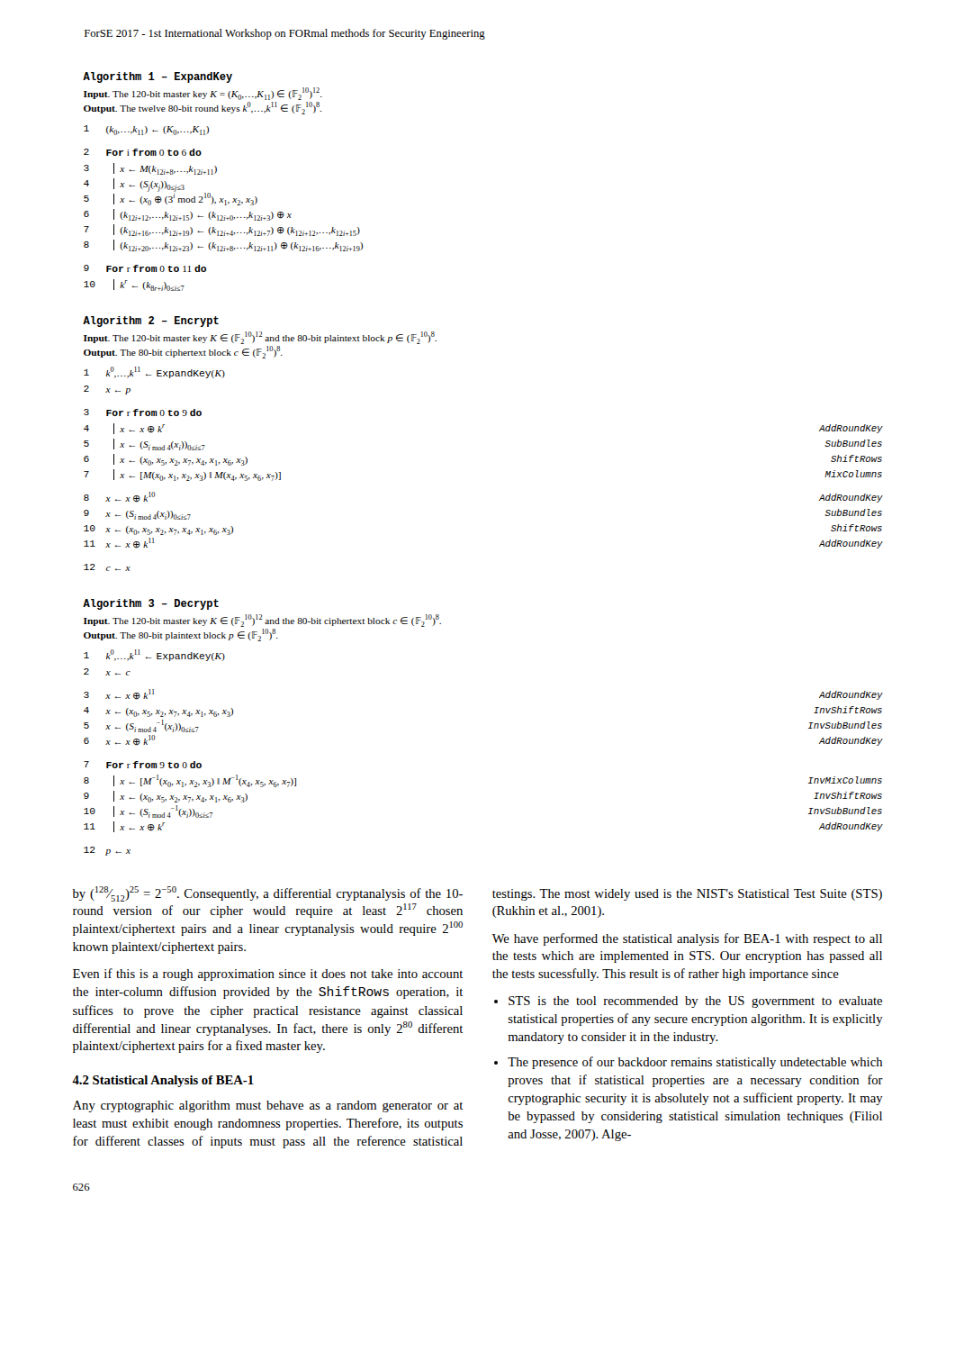ForSE 2017 - 1st International Workshop on FORmal methods for Security Engineering
Algorithm 1 – ExpandKey
Input. The 120-bit master key K = (K0,…,K11) ∈ (𝔽210)12.
Output. The twelve 80-bit round keys k0,…,k11 ∈ (𝔽210)8.
| 1 | ( k 0 ,…, k 11 ) ← ( K 0 ,…, K 11 ) | |
| 2 | For i from 0 to 6 do | |
| 3 | x ← M ( k 12 i +8 ,…, k 12 i +11 ) | |
| 4 | x ← ( S j ( x j )) 0≤ j ≤3 | |
| 5 | x ← ( x 0 ⊕ (3 i mod 2 10 ), x 1 , x 2 , x 3 ) | |
| 6 | ( k 12 i +12 ,…, k 12 i +15 ) ← ( k 12 i +0 ,…, k 12 i +3 ) ⊕ x | |
| 7 | ( k 12 i +16 ,…, k 12 i +19 ) ← ( k 12 i +4 ,…, k 12 i +7 ) ⊕ ( k 12 i +12 ,…, k 12 i +15 ) | |
| 8 | ( k 12 i +20 ,…, k 12 i +23 ) ← ( k 12 i +8 ,…, k 12 i +11 ) ⊕ ( k 12 i +16 ,…, k 12 i +19 ) | |
| 9 | For r from 0 to 11 do | |
| 10 | k r ← ( k 8 r + i ) 0≤ i ≤7 | |
Algorithm 2 – Encrypt
Input. The 120-bit master key K ∈ (𝔽210)12 and the 80-bit plaintext block p ∈ (𝔽210)8.
Output. The 80-bit ciphertext block c ∈ (𝔽210)8.
| 1 | k 0 ,…, k 11 ← ExpandKey ( K ) | |
| 2 | x ← p | |
| 3 | For r from 0 to 9 do | |
| 4 | x ← x ⊕ k r | AddRoundKey |
| 5 | x ← ( S i mod 4 ( x i )) 0≤ i ≤7 | SubBundles |
| 6 | x ← ( x 0 , x 5 , x 2 , x 7 , x 4 , x 1 , x 6 , x 3 ) | ShiftRows |
| 7 | x ← [ M ( x 0 , x 1 , x 2 , x 3 ) ‖ M ( x 4 , x 5 , x 6 , x 7 )] | MixColumns |
| 8 | x ← x ⊕ k 10 | AddRoundKey |
| 9 | x ← ( S i mod 4 ( x i )) 0≤ i ≤7 | SubBundles |
| 10 | x ← ( x 0 , x 5 , x 2 , x 7 , x 4 , x 1 , x 6 , x 3 ) | ShiftRows |
| 11 | x ← x ⊕ k 11 | AddRoundKey |
| 12 | c ← x | |
Algorithm 3 – Decrypt
Input. The 120-bit master key K ∈ (𝔽210)12 and the 80-bit ciphertext block c ∈ (𝔽210)8.
Output. The 80-bit plaintext block p ∈ (𝔽210)8.
| 1 | k 0 ,…, k 11 ← ExpandKey ( K ) | |
| 2 | x ← c | |
| 3 | x ← x ⊕ k 11 | AddRoundKey |
| 4 | x ← ( x 0 , x 5 , x 2 , x 7 , x 4 , x 1 , x 6 , x 3 ) | InvShiftRows |
| 5 | x ← ( S i mod 4 −1 ( x i )) 0≤ i ≤7 | InvSubBundles |
| 6 | x ← x ⊕ k 10 | AddRoundKey |
| 7 | For r from 9 to 0 do | |
| 8 | x ← [ M −1 ( x 0 , x 1 , x 2 , x 3 ) ‖ M −1 ( x 4 , x 5 , x 6 , x 7 )] | InvMixColumns |
| 9 | x ← ( x 0 , x 5 , x 2 , x 7 , x 4 , x 1 , x 6 , x 3 ) | InvShiftRows |
| 10 | x ← ( S i mod 4 −1 ( x i )) 0≤ i ≤7 | InvSubBundles |
| 11 | x ← x ⊕ k r | AddRoundKey |
| 12 | p ← x | |
by (128⁄512)25 = 2−50. Consequently, a differential cryptanalysis of the 10-round version of our cipher would require at least 2117 chosen plaintext/ciphertext pairs and a linear cryptanalysis would require 2100 known plaintext/ciphertext pairs.
Even if this is a rough approximation since it does not take into account the inter-column diffusion provided by the ShiftRows operation, it suffices to prove the cipher practical resistance against classical differential and linear cryptanalyses. In fact, there is only 280 different plaintext/ciphertext pairs for a fixed master key.
4.2 Statistical Analysis of BEA-1
Any cryptographic algorithm must behave as a random generator or at least must exhibit enough randomness properties. Therefore, its outputs for different classes of inputs must pass all the reference statistical testings. The most widely used is the NIST's Statistical Test Suite (STS) (Rukhin et al., 2001).
We have performed the statistical analysis for BEA-1 with respect to all the tests which are implemented in STS. Our encryption has passed all the tests sucessfully. This result is of rather high importance since
STS is the tool recommended by the US government to evaluate statistical properties of any secure encryption algorithm. It is explicitly mandatory to consider it in the industry.
The presence of our backdoor remains statistically undetectable which proves that if statistical properties are a necessary condition for cryptographic security it is absolutely not a sufficient property. It may be bypassed by considering statistical simulation techniques (Filiol and Josse, 2007). Alge-
626